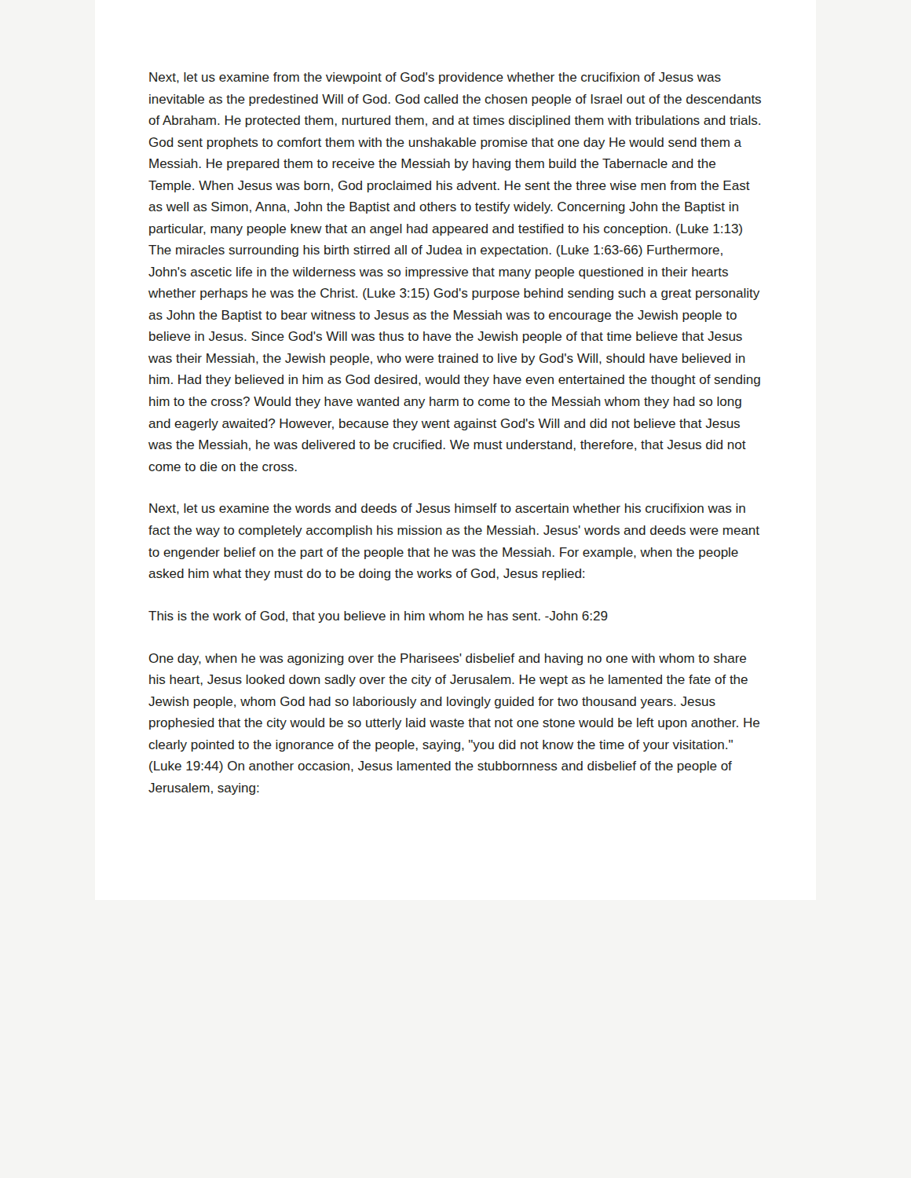Next, let us examine from the viewpoint of God's providence whether the crucifixion of Jesus was inevitable as the predestined Will of God. God called the chosen people of Israel out of the descendants of Abraham. He protected them, nurtured them, and at times disciplined them with tribulations and trials. God sent prophets to comfort them with the unshakable promise that one day He would send them a Messiah. He prepared them to receive the Messiah by having them build the Tabernacle and the Temple. When Jesus was born, God proclaimed his advent. He sent the three wise men from the East as well as Simon, Anna, John the Baptist and others to testify widely. Concerning John the Baptist in particular, many people knew that an angel had appeared and testified to his conception. (Luke 1:13) The miracles surrounding his birth stirred all of Judea in expectation. (Luke 1:63-66) Furthermore, John's ascetic life in the wilderness was so impressive that many people questioned in their hearts whether perhaps he was the Christ. (Luke 3:15) God's purpose behind sending such a great personality as John the Baptist to bear witness to Jesus as the Messiah was to encourage the Jewish people to believe in Jesus. Since God's Will was thus to have the Jewish people of that time believe that Jesus was their Messiah, the Jewish people, who were trained to live by God's Will, should have believed in him. Had they believed in him as God desired, would they have even entertained the thought of sending him to the cross? Would they have wanted any harm to come to the Messiah whom they had so long and eagerly awaited? However, because they went against God's Will and did not believe that Jesus was the Messiah, he was delivered to be crucified. We must understand, therefore, that Jesus did not come to die on the cross.
Next, let us examine the words and deeds of Jesus himself to ascertain whether his crucifixion was in fact the way to completely accomplish his mission as the Messiah. Jesus' words and deeds were meant to engender belief on the part of the people that he was the Messiah. For example, when the people asked him what they must do to be doing the works of God, Jesus replied:
This is the work of God, that you believe in him whom he has sent. -John 6:29
One day, when he was agonizing over the Pharisees' disbelief and having no one with whom to share his heart, Jesus looked down sadly over the city of Jerusalem. He wept as he lamented the fate of the Jewish people, whom God had so laboriously and lovingly guided for two thousand years. Jesus prophesied that the city would be so utterly laid waste that not one stone would be left upon another. He clearly pointed to the ignorance of the people, saying, "you did not know the time of your visitation." (Luke 19:44) On another occasion, Jesus lamented the stubbornness and disbelief of the people of Jerusalem, saying: